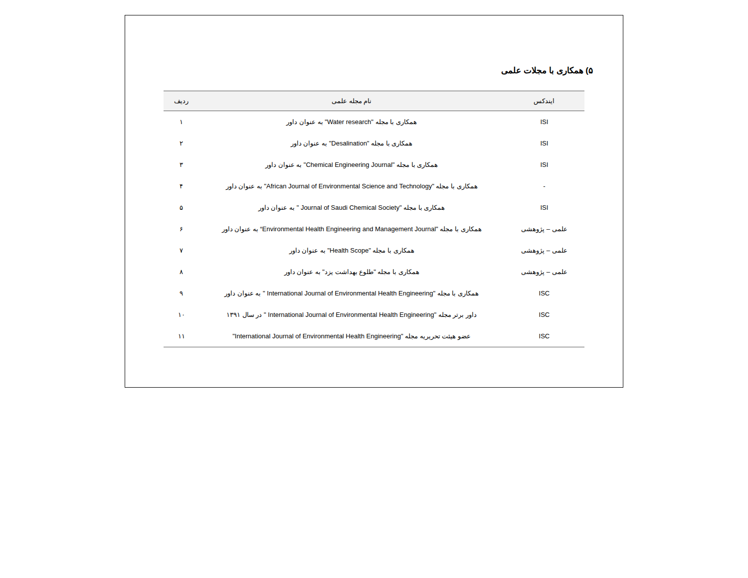۵) همکاری با مجلات علمی
| ایندکس | نام مجله علمی | ردیف |
| --- | --- | --- |
| ISI | همکاری با مجله " Water research " به عنوان داور | ۱ |
| ISI | همکاری با مجله " Desalination " به عنوان داور | ۲ |
| ISI | همکاری با مجله " Chemical Engineering Journal " به عنوان داور | ۳ |
| - | همکاری با مجله " African Journal of Environmental Science and Technology " به عنوان داور | ۴ |
| ISI | همکاری با مجله " Journal of Saudi Chemical Society " به عنوان داور | ۵ |
| علمی – پژوهشی | همکاری با مجله " Environmental Health Engineering and Management Journal “ به عنوان داور | ۶ |
| علمی – پژوهشی | همکاری با مجله " Health Scope " به عنوان داور | ۷ |
| علمی – پژوهشی | همکاری با مجله "طلوع بهداشت یزد" به عنوان داور | ۸ |
| ISC | همکاری با مجله " International Journal of Environmental Health Engineering " به عنوان داور | ۹ |
| ISC | داور برتر مجله " International Journal of Environmental Health Engineering " در سال ۱۳۹۱ | ۱۰ |
| ISC | عضو هیئت تحریریه مجله " International Journal of Environmental Health Engineering " | ۱۱ |